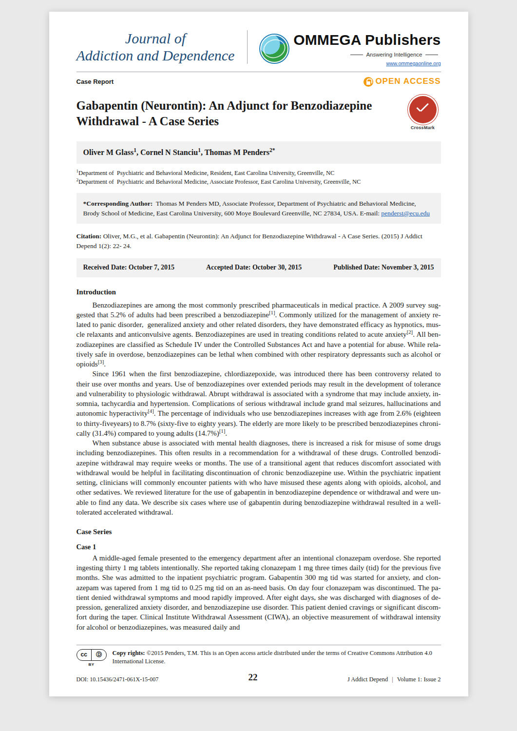Journal of
Addiction and Dependence
OMMEGA Publishers
Answering Intelligence
www.ommegaonline.org
Case Report
OPEN ACCESS
Gabapentin (Neurontin): An Adjunct for Benzodiazepine Withdrawal - A Case Series
CrossMark
Oliver M Glass1, Cornel N Stanciu1, Thomas M Penders2*
1Department of Psychiatric and Behavioral Medicine, Resident, East Carolina University, Greenville, NC
2Department of Psychiatric and Behavioral Medicine, Associate Professor, East Carolina University, Greenville, NC
*Corresponding Author: Thomas M Penders MD, Associate Professor, Department of Psychiatric and Behavioral Medicine, Brody School of Medicine, East Carolina University, 600 Moye Boulevard Greenville, NC 27834, USA. E-mail: penderst@ecu.edu
Citation: Oliver, M.G., et al. Gabapentin (Neurontin): An Adjunct for Benzodiazepine Withdrawal - A Case Series. (2015) J Addict Depend 1(2): 22- 24.
Received Date: October 7, 2015
Accepted Date: October 30, 2015
Published Date: November 3, 2015
Introduction
Benzodiazepines are among the most commonly prescribed pharmaceuticals in medical practice. A 2009 survey suggested that 5.2% of adults had been prescribed a benzodiazepine[1]. Commonly utilized for the management of anxiety related to panic disorder, generalized anxiety and other related disorders, they have demonstrated efficacy as hypnotics, muscle relaxants and anticonvulsive agents. Benzodiazepines are used in treating conditions related to acute anxiety[2]. All benzodiazepines are classified as Schedule IV under the Controlled Substances Act and have a potential for abuse. While relatively safe in overdose, benzodiazepines can be lethal when combined with other respiratory depressants such as alcohol or opioids[3].
Since 1961 when the first benzodiazepine, chlordiazepoxide, was introduced there has been controversy related to their use over months and years. Use of benzodiazepines over extended periods may result in the development of tolerance and vulnerability to physiologic withdrawal. Abrupt withdrawal is associated with a syndrome that may include anxiety, insomnia, tachycardia and hypertension. Complications of serious withdrawal include grand mal seizures, hallucinations and autonomic hyperactivity[4]. The percentage of individuals who use benzodiazepines increases with age from 2.6% (eighteen to thirty-fiveyears) to 8.7% (sixty-five to eighty years). The elderly are more likely to be prescribed benzodiazepines chronically (31.4%) compared to young adults (14.7%)[1].
When substance abuse is associated with mental health diagnoses, there is increased a risk for misuse of some drugs including benzodiazepines. This often results in a recommendation for a withdrawal of these drugs. Controlled benzodiazepine withdrawal may require weeks or months. The use of a transitional agent that reduces discomfort associated with withdrawal would be helpful in facilitating discontinuation of chronic benzodiazepine use. Within the psychiatric inpatient setting, clinicians will commonly encounter patients with who have misused these agents along with opioids, alcohol, and other sedatives. We reviewed literature for the use of gabapentin in benzodiazepine dependence or withdrawal and were unable to find any data. We describe six cases where use of gabapentin during benzodiazepine withdrawal resulted in a well-tolerated accelerated withdrawal.
Case Series
Case 1
A middle-aged female presented to the emergency department after an intentional clonazepam overdose. She reported ingesting thirty 1 mg tablets intentionally. She reported taking clonazepam 1 mg three times daily (tid) for the previous five months. She was admitted to the inpatient psychiatric program. Gabapentin 300 mg tid was started for anxiety, and clonazepam was tapered from 1 mg tid to 0.25 mg tid on an as-need basis. On day four clonazepam was discontinued. The patient denied withdrawal symptoms and mood rapidly improved. After eight days, she was discharged with diagnoses of depression, generalized anxiety disorder, and benzodiazepine use disorder. This patient denied cravings or significant discomfort during the taper. Clinical Institute Withdrawal Assessment (CIWA), an objective measurement of withdrawal intensity for alcohol or benzodiazepines, was measured daily and
ccⒹ
BY
Copy rights: ©2015 Penders, T.M. This is an Open access article distributed under the terms of Creative Commons Attribution 4.0 International License.
DOI: 10.15436/2471-061X-15-007
22
J Addict Depend|Volume 1: Issue 2